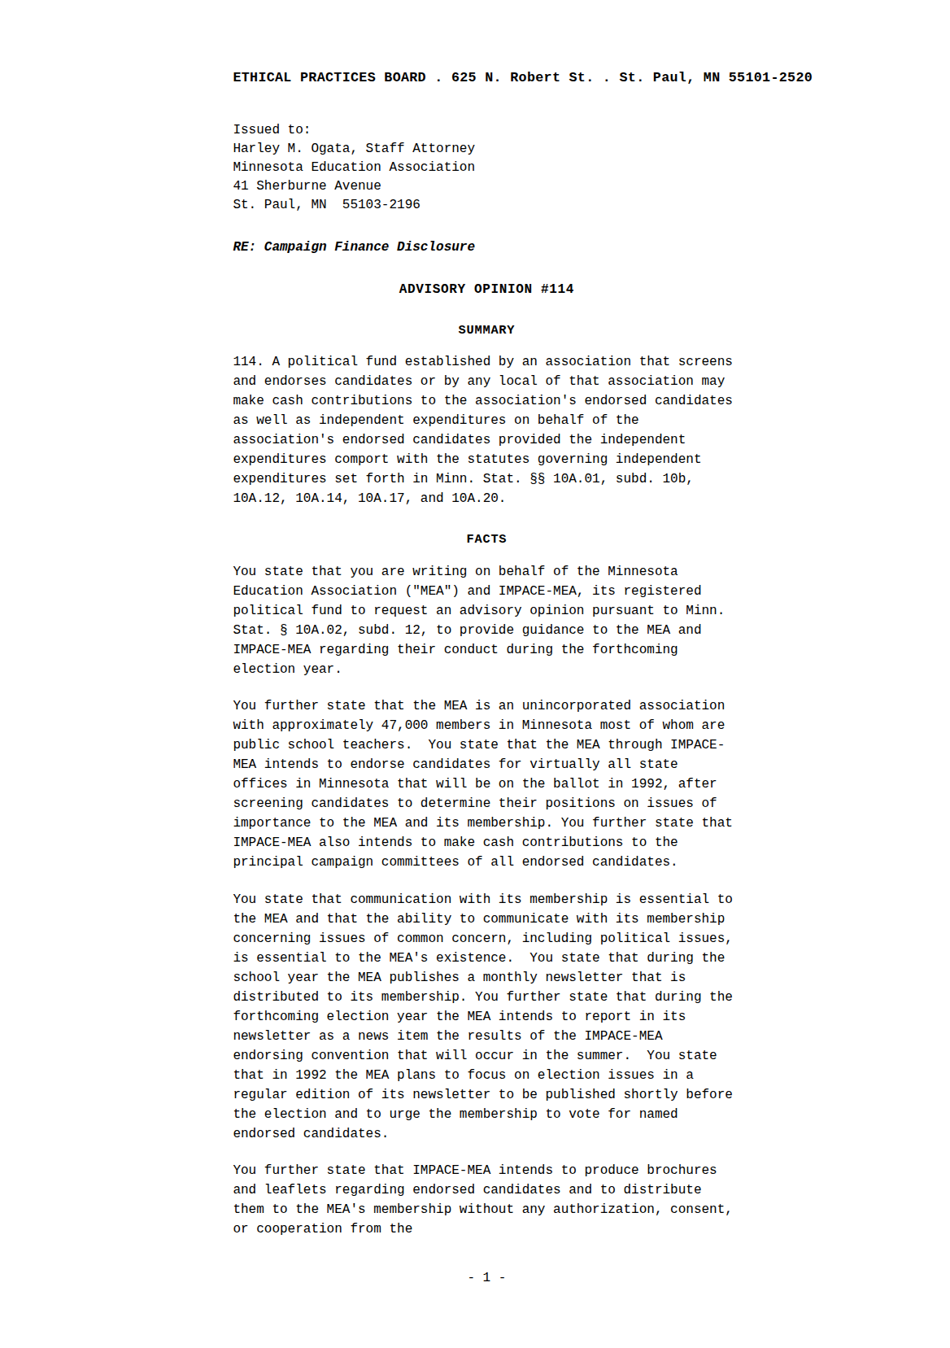ETHICAL PRACTICES BOARD . 625 N. Robert St. . St. Paul, MN 55101-2520
Issued to:
Harley M. Ogata, Staff Attorney
Minnesota Education Association
41 Sherburne Avenue
St. Paul, MN 55103-2196
RE: Campaign Finance Disclosure
ADVISORY OPINION #114
SUMMARY
114. A political fund established by an association that screens and endorses candidates or by any local of that association may make cash contributions to the association's endorsed candidates as well as independent expenditures on behalf of the association's endorsed candidates provided the independent expenditures comport with the statutes governing independent expenditures set forth in Minn. Stat. §§ 10A.01, subd. 10b, 10A.12, 10A.14, 10A.17, and 10A.20.
FACTS
You state that you are writing on behalf of the Minnesota Education Association ("MEA") and IMPACE-MEA, its registered political fund to request an advisory opinion pursuant to Minn. Stat. § 10A.02, subd. 12, to provide guidance to the MEA and IMPACE-MEA regarding their conduct during the forthcoming election year.
You further state that the MEA is an unincorporated association with approximately 47,000 members in Minnesota most of whom are public school teachers. You state that the MEA through IMPACE-MEA intends to endorse candidates for virtually all state offices in Minnesota that will be on the ballot in 1992, after screening candidates to determine their positions on issues of importance to the MEA and its membership. You further state that IMPACE-MEA also intends to make cash contributions to the principal campaign committees of all endorsed candidates.
You state that communication with its membership is essential to the MEA and that the ability to communicate with its membership concerning issues of common concern, including political issues, is essential to the MEA's existence. You state that during the school year the MEA publishes a monthly newsletter that is distributed to its membership. You further state that during the forthcoming election year the MEA intends to report in its newsletter as a news item the results of the IMPACE-MEA endorsing convention that will occur in the summer. You state that in 1992 the MEA plans to focus on election issues in a regular edition of its newsletter to be published shortly before the election and to urge the membership to vote for named endorsed candidates.
You further state that IMPACE-MEA intends to produce brochures and leaflets regarding endorsed candidates and to distribute them to the MEA's membership without any authorization, consent, or cooperation from the
- 1 -